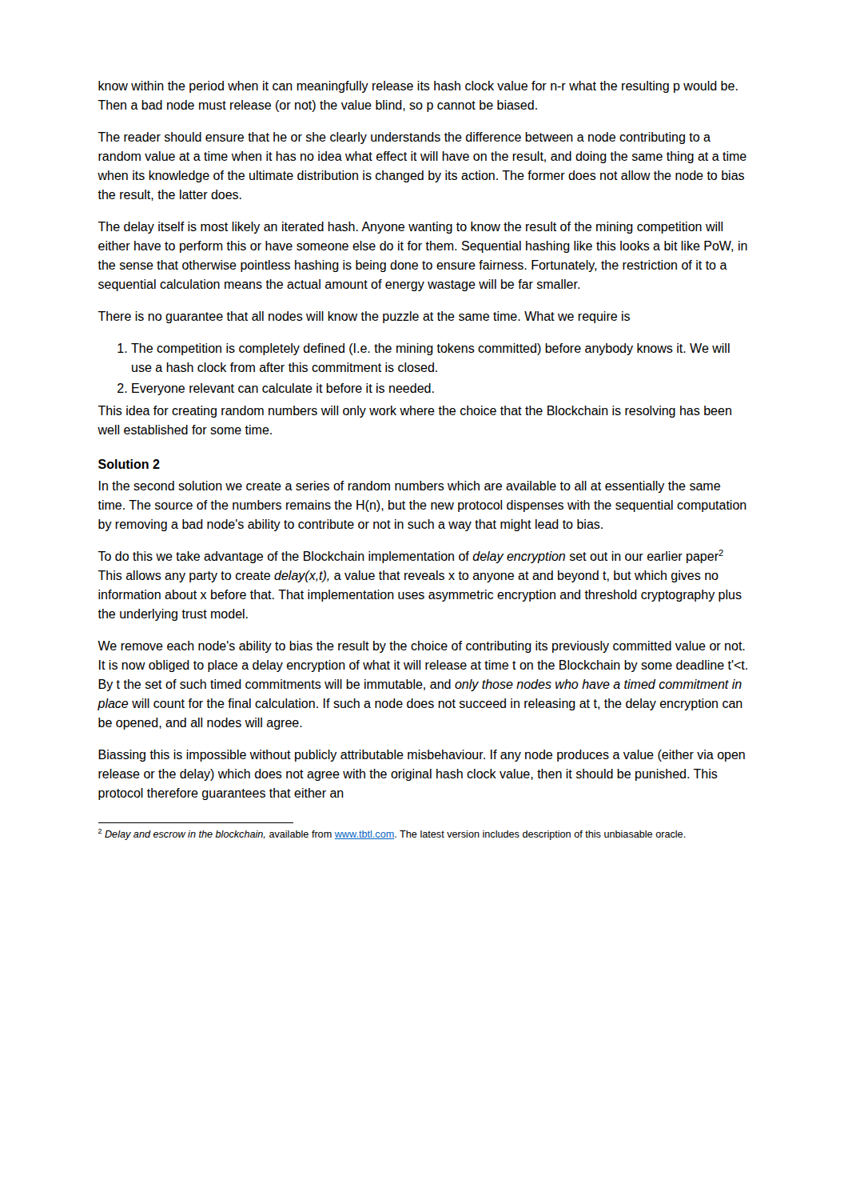know within the period when it can meaningfully release its hash clock value for n-r what the resulting p would be. Then a bad node must release (or not) the value blind, so p cannot be biased.
The reader should ensure that he or she clearly understands the difference between a node contributing to a random value at a time when it has no idea what effect it will have on the result, and doing the same thing at a time when its knowledge of the ultimate distribution is changed by its action. The former does not allow the node to bias the result, the latter does.
The delay itself is most likely an iterated hash. Anyone wanting to know the result of the mining competition will either have to perform this or have someone else do it for them. Sequential hashing like this looks a bit like PoW, in the sense that otherwise pointless hashing is being done to ensure fairness. Fortunately, the restriction of it to a sequential calculation means the actual amount of energy wastage will be far smaller.
There is no guarantee that all nodes will know the puzzle at the same time. What we require is
The competition is completely defined (I.e. the mining tokens committed) before anybody knows it. We will use a hash clock from after this commitment is closed.
Everyone relevant can calculate it before it is needed.
This idea for creating random numbers will only work where the choice that the Blockchain is resolving has been well established for some time.
Solution 2
In the second solution we create a series of random numbers which are available to all at essentially the same time. The source of the numbers remains the H(n), but the new protocol dispenses with the sequential computation by removing a bad node's ability to contribute or not in such a way that might lead to bias.
To do this we take advantage of the Blockchain implementation of delay encryption set out in our earlier paper2 This allows any party to create delay(x,t), a value that reveals x to anyone at and beyond t, but which gives no information about x before that. That implementation uses asymmetric encryption and threshold cryptography plus the underlying trust model.
We remove each node's ability to bias the result by the choice of contributing its previously committed value or not. It is now obliged to place a delay encryption of what it will release at time t on the Blockchain by some deadline t'<t. By t the set of such timed commitments will be immutable, and only those nodes who have a timed commitment in place will count for the final calculation. If such a node does not succeed in releasing at t, the delay encryption can be opened, and all nodes will agree.
Biassing this is impossible without publicly attributable misbehaviour. If any node produces a value (either via open release or the delay) which does not agree with the original hash clock value, then it should be punished. This protocol therefore guarantees that either an
2 Delay and escrow in the blockchain, available from www.tbtl.com. The latest version includes description of this unbiasable oracle.